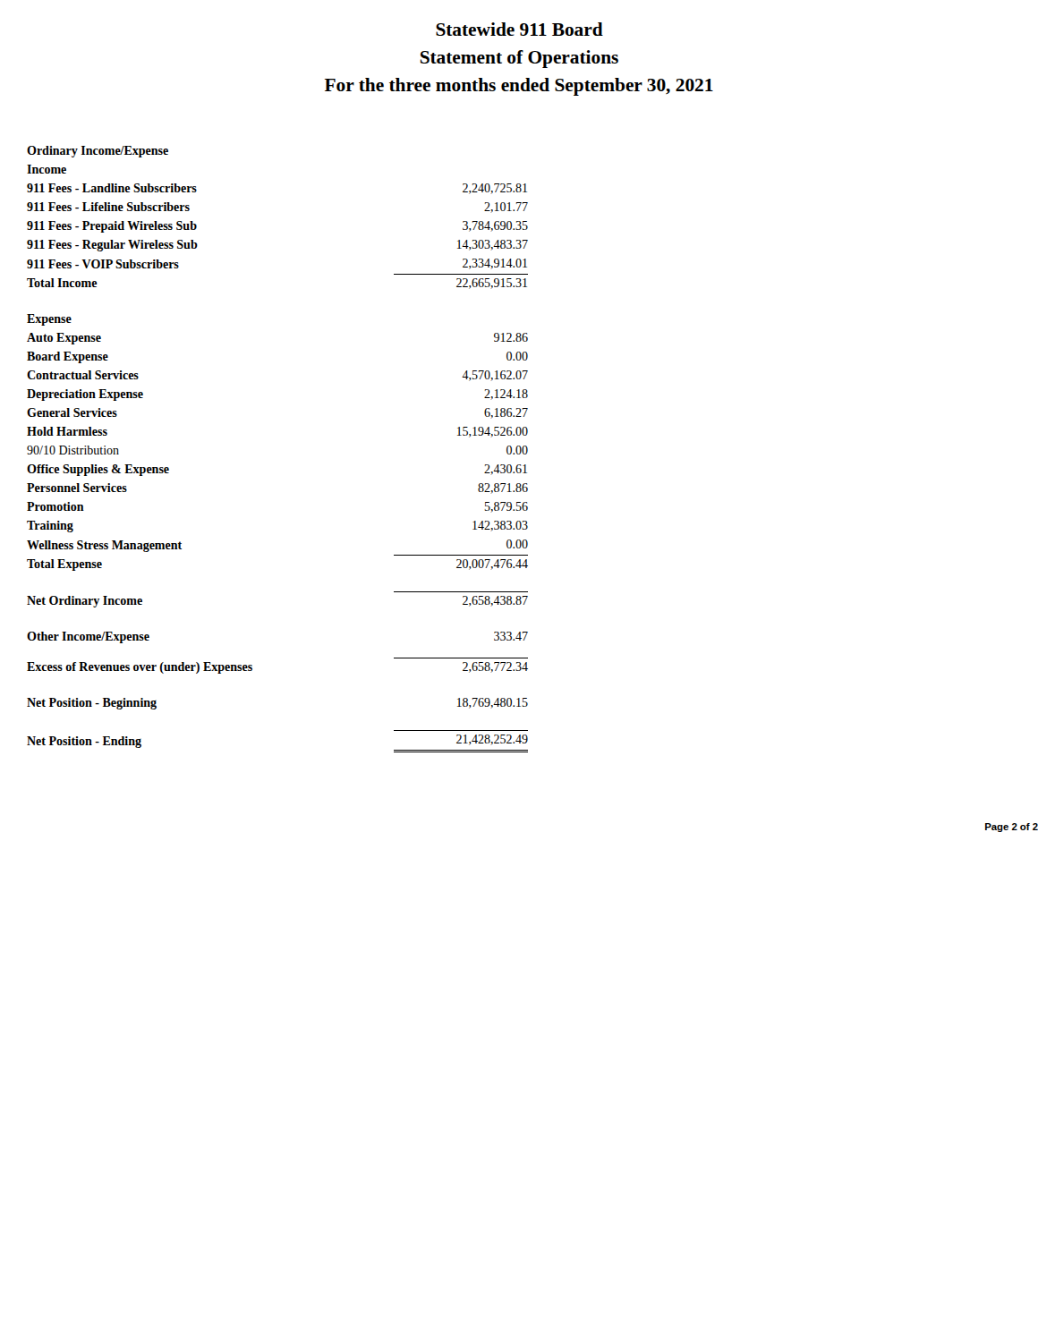Statewide 911 Board
Statement of Operations
For the three months ended September 30, 2021
| Ordinary Income/Expense | |
| Income | |
| 911 Fees - Landline Subscribers | 2,240,725.81 |
| 911 Fees - Lifeline Subscribers | 2,101.77 |
| 911 Fees - Prepaid Wireless Sub | 3,784,690.35 |
| 911 Fees - Regular Wireless Sub | 14,303,483.37 |
| 911 Fees - VOIP Subscribers | 2,334,914.01 |
| Total Income | 22,665,915.31 |
| Expense | |
| Auto Expense | 912.86 |
| Board Expense | 0.00 |
| Contractual Services | 4,570,162.07 |
| Depreciation Expense | 2,124.18 |
| General Services | 6,186.27 |
| Hold Harmless | 15,194,526.00 |
| 90/10 Distribution | 0.00 |
| Office Supplies & Expense | 2,430.61 |
| Personnel Services | 82,871.86 |
| Promotion | 5,879.56 |
| Training | 142,383.03 |
| Wellness Stress Management | 0.00 |
| Total Expense | 20,007,476.44 |
| Net Ordinary Income | 2,658,438.87 |
| Other Income/Expense | 333.47 |
| Excess of Revenues over (under) Expenses | 2,658,772.34 |
| Net Position - Beginning | 18,769,480.15 |
| Net Position - Ending | 21,428,252.49 |
Page 2 of 2